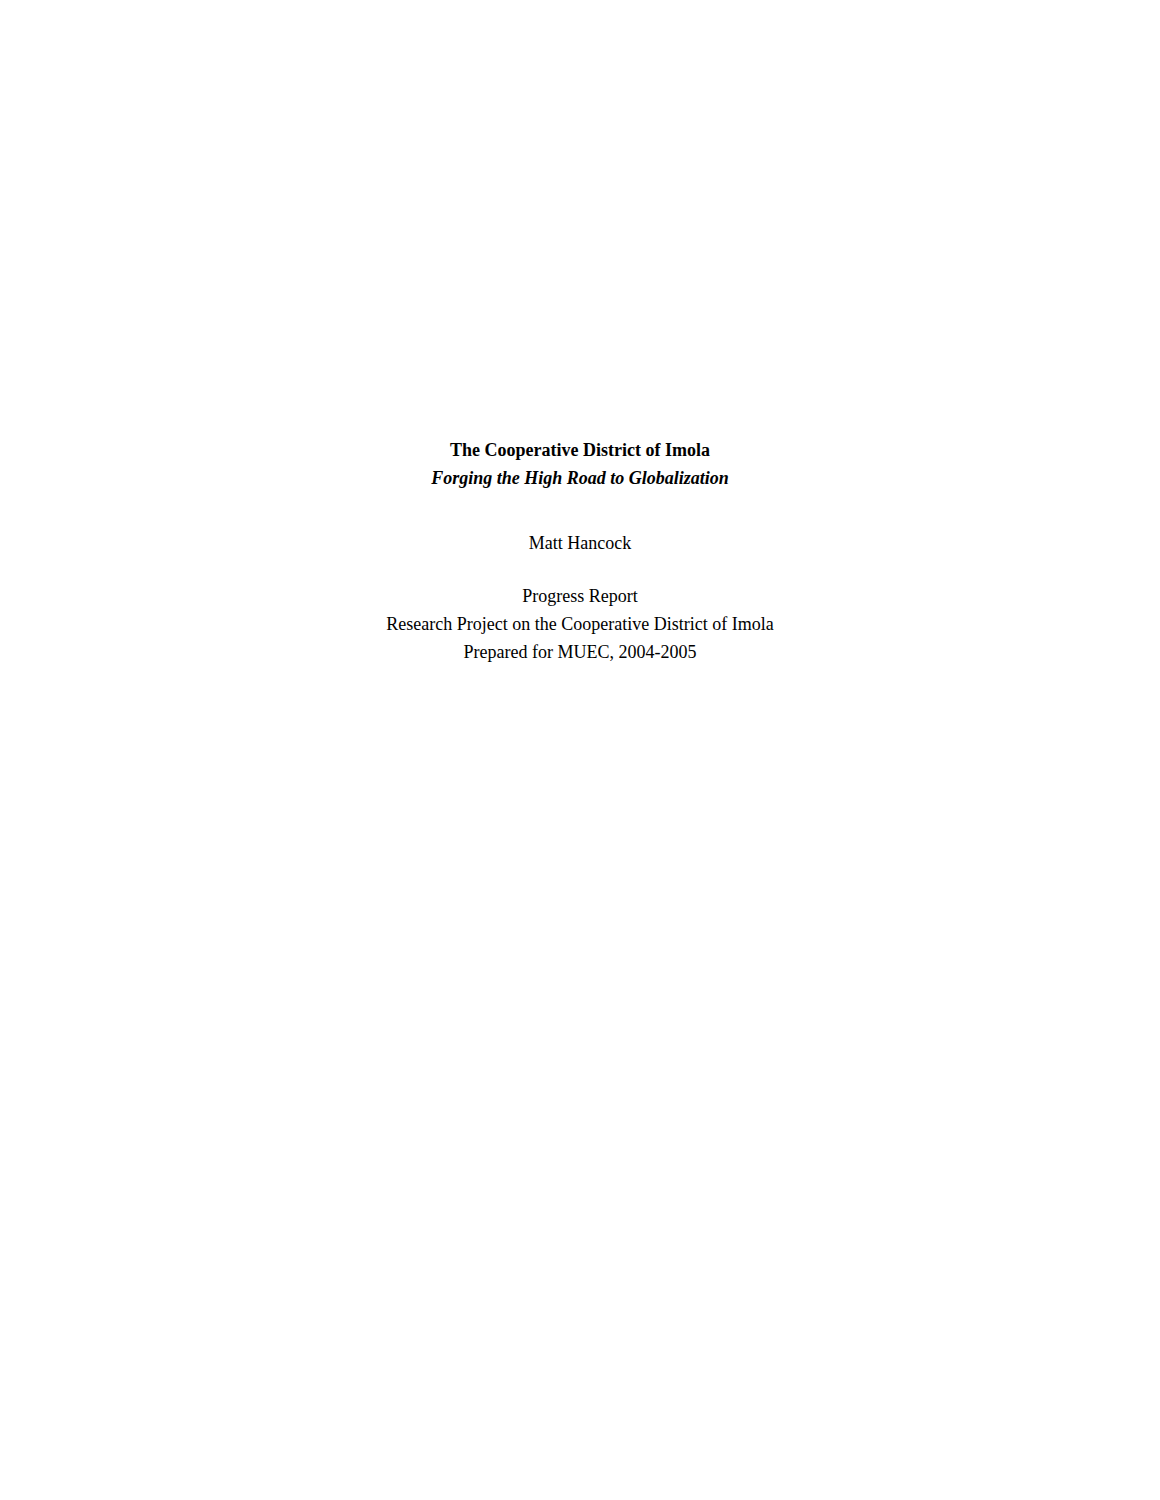The Cooperative District of Imola
Forging the High Road to Globalization
Matt Hancock
Progress Report
Research Project on the Cooperative District of Imola
Prepared for MUEC, 2004-2005